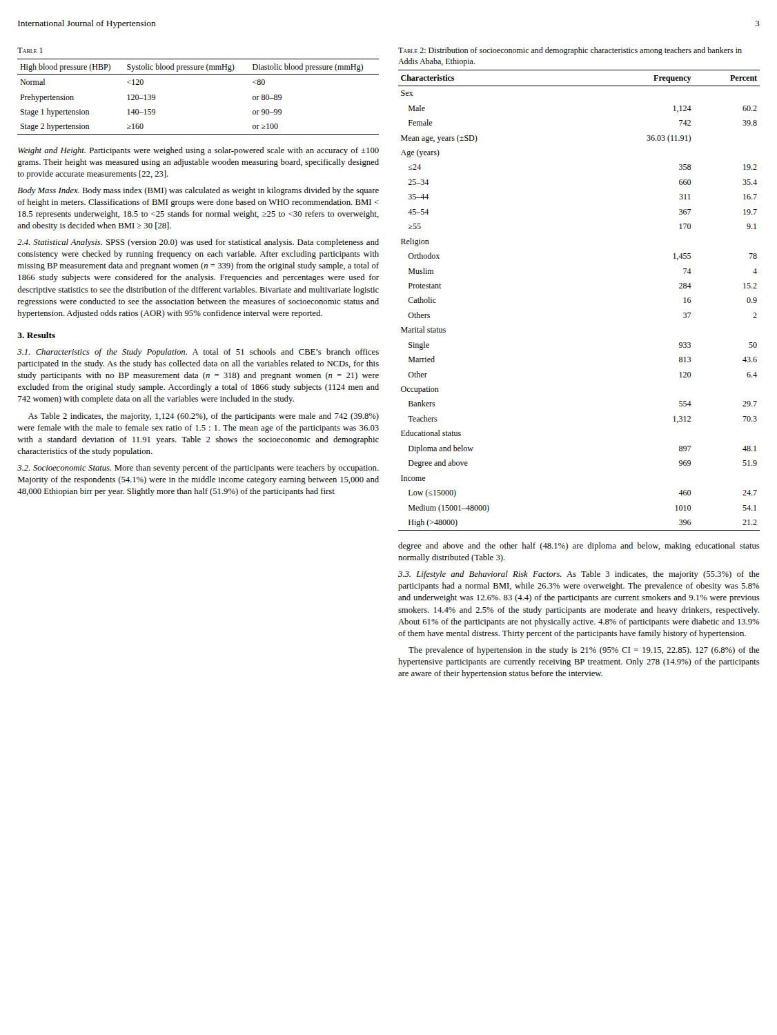International Journal of Hypertension 3
Table 1
| High blood pressure (HBP) | Systolic blood pressure (mmHg) | Diastolic blood pressure (mmHg) |
| --- | --- | --- |
| Normal | <120 | <80 |
| Prehypertension | 120–139 | or 80–89 |
| Stage 1 hypertension | 140–159 | or 90–99 |
| Stage 2 hypertension | ≥160 | or ≥100 |
Weight and Height. Participants were weighed using a solar-powered scale with an accuracy of ±100 grams. Their height was measured using an adjustable wooden measuring board, specifically designed to provide accurate measurements [22, 23].
Body Mass Index. Body mass index (BMI) was calculated as weight in kilograms divided by the square of height in meters. Classifications of BMI groups were done based on WHO recommendation. BMI < 18.5 represents underweight, 18.5 to <25 stands for normal weight, ≥25 to <30 refers to overweight, and obesity is decided when BMI ≥ 30 [28].
2.4. Statistical Analysis. SPSS (version 20.0) was used for statistical analysis. Data completeness and consistency were checked by running frequency on each variable. After excluding participants with missing BP measurement data and pregnant women (n = 339) from the original study sample, a total of 1866 study subjects were considered for the analysis. Frequencies and percentages were used for descriptive statistics to see the distribution of the different variables. Bivariate and multivariate logistic regressions were conducted to see the association between the measures of socioeconomic status and hypertension. Adjusted odds ratios (AOR) with 95% confidence interval were reported.
3. Results
3.1. Characteristics of the Study Population. A total of 51 schools and CBE’s branch offices participated in the study. As the study has collected data on all the variables related to NCDs, for this study participants with no BP measurement data (n = 318) and pregnant women (n = 21) were excluded from the original study sample. Accordingly a total of 1866 study subjects (1124 men and 742 women) with complete data on all the variables were included in the study.
As Table 2 indicates, the majority, 1,124 (60.2%), of the participants were male and 742 (39.8%) were female with the male to female sex ratio of 1.5 : 1. The mean age of the participants was 36.03 with a standard deviation of 11.91 years. Table 2 shows the socioeconomic and demographic characteristics of the study population.
3.2. Socioeconomic Status. More than seventy percent of the participants were teachers by occupation. Majority of the respondents (54.1%) were in the middle income category earning between 15,000 and 48,000 Ethiopian birr per year. Slightly more than half (51.9%) of the participants had first
Table 2: Distribution of socioeconomic and demographic characteristics among teachers and bankers in Addis Ababa, Ethiopia.
| Characteristics | Frequency | Percent |
| --- | --- | --- |
| Sex | | |
| Male | 1,124 | 60.2 |
| Female | 742 | 39.8 |
| Mean age, years (±SD) | 36.03 (11.91) | |
| Age (years) | | |
| ≤24 | 358 | 19.2 |
| 25–34 | 660 | 35.4 |
| 35–44 | 311 | 16.7 |
| 45–54 | 367 | 19.7 |
| ≥55 | 170 | 9.1 |
| Religion | | |
| Orthodox | 1,455 | 78 |
| Muslim | 74 | 4 |
| Protestant | 284 | 15.2 |
| Catholic | 16 | 0.9 |
| Others | 37 | 2 |
| Marital status | | |
| Single | 933 | 50 |
| Married | 813 | 43.6 |
| Other | 120 | 6.4 |
| Occupation | | |
| Bankers | 554 | 29.7 |
| Teachers | 1,312 | 70.3 |
| Educational status | | |
| Diploma and below | 897 | 48.1 |
| Degree and above | 969 | 51.9 |
| Income | | |
| Low (≤15000) | 460 | 24.7 |
| Medium (15001–48000) | 1010 | 54.1 |
| High (>48000) | 396 | 21.2 |
degree and above and the other half (48.1%) are diploma and below, making educational status normally distributed (Table 3).
3.3. Lifestyle and Behavioral Risk Factors. As Table 3 indicates, the majority (55.3%) of the participants had a normal BMI, while 26.3% were overweight. The prevalence of obesity was 5.8% and underweight was 12.6%. 83 (4.4) of the participants are current smokers and 9.1% were previous smokers. 14.4% and 2.5% of the study participants are moderate and heavy drinkers, respectively. About 61% of the participants are not physically active. 4.8% of participants were diabetic and 13.9% of them have mental distress. Thirty percent of the participants have family history of hypertension.
The prevalence of hypertension in the study is 21% (95% CI = 19.15, 22.85). 127 (6.8%) of the hypertensive participants are currently receiving BP treatment. Only 278 (14.9%) of the participants are aware of their hypertension status before the interview.